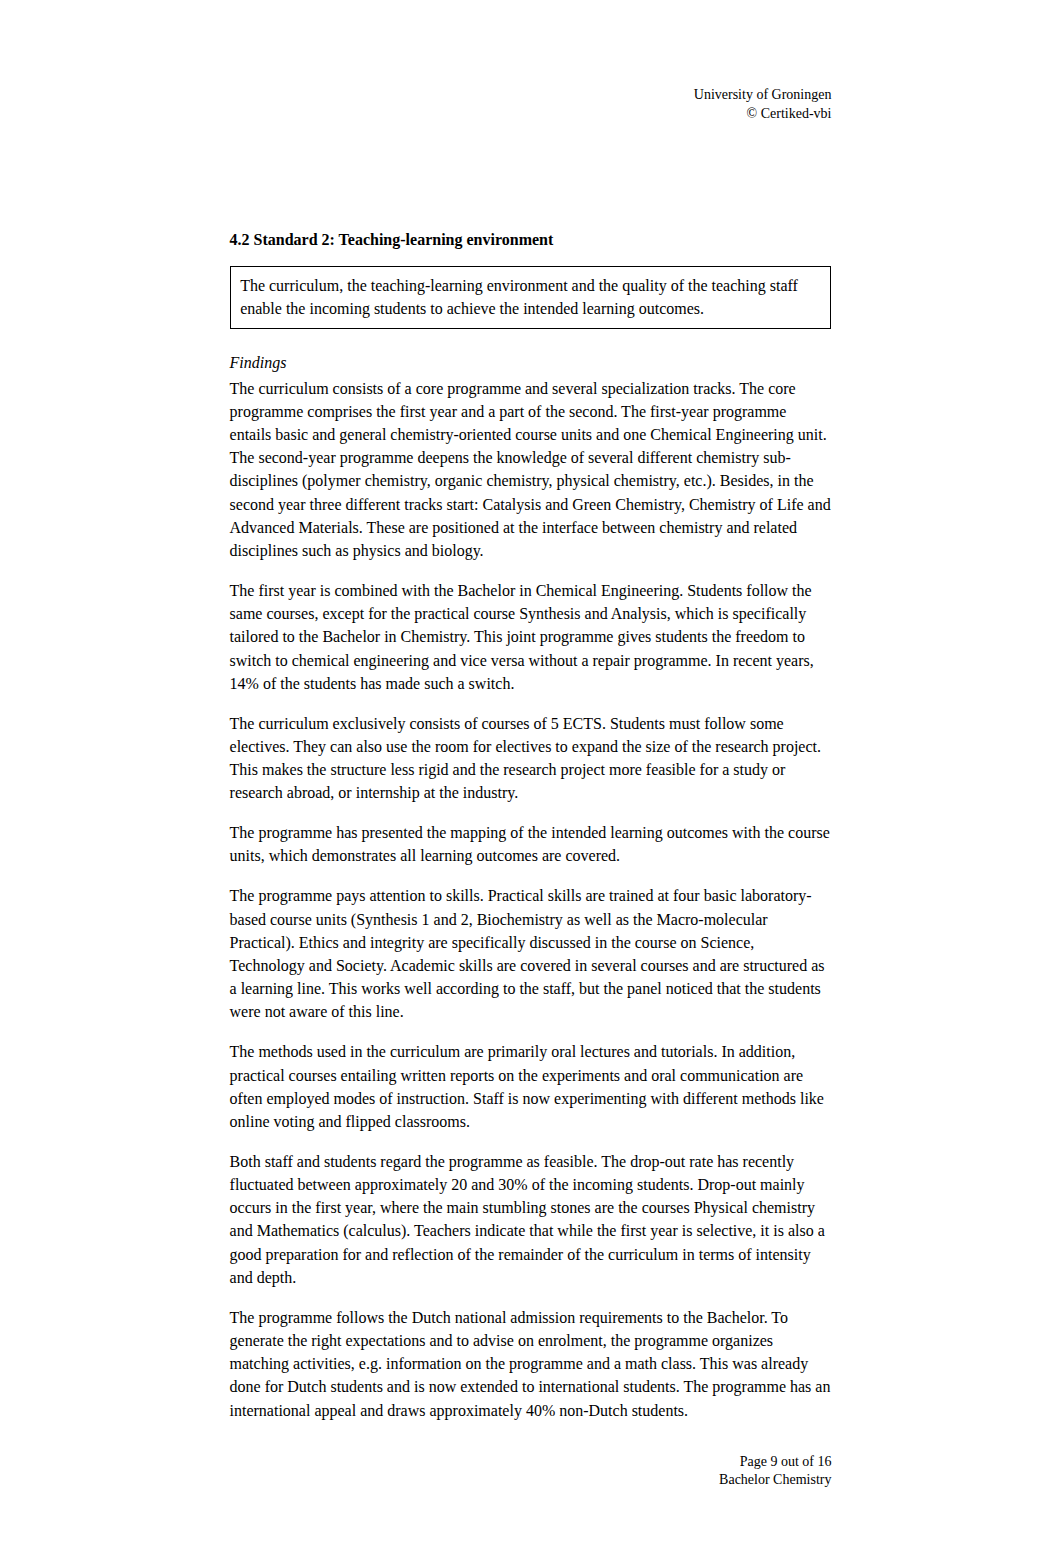University of Groningen
© Certiked-vbi
4.2 Standard 2: Teaching-learning environment
The curriculum, the teaching-learning environment and the quality of the teaching staff enable the incoming students to achieve the intended learning outcomes.
Findings
The curriculum consists of a core programme and several specialization tracks. The core programme comprises the first year and a part of the second. The first-year programme entails basic and general chemistry-oriented course units and one Chemical Engineering unit. The second-year programme deepens the knowledge of several different chemistry sub-disciplines (polymer chemistry, organic chemistry, physical chemistry, etc.). Besides, in the second year three different tracks start: Catalysis and Green Chemistry, Chemistry of Life and Advanced Materials. These are positioned at the interface between chemistry and related disciplines such as physics and biology.
The first year is combined with the Bachelor in Chemical Engineering. Students follow the same courses, except for the practical course Synthesis and Analysis, which is specifically tailored to the Bachelor in Chemistry. This joint programme gives students the freedom to switch to chemical engineering and vice versa without a repair programme. In recent years, 14% of the students has made such a switch.
The curriculum exclusively consists of courses of 5 ECTS. Students must follow some electives. They can also use the room for electives to expand the size of the research project. This makes the structure less rigid and the research project more feasible for a study or research abroad, or internship at the industry.
The programme has presented the mapping of the intended learning outcomes with the course units, which demonstrates all learning outcomes are covered.
The programme pays attention to skills. Practical skills are trained at four basic laboratory-based course units (Synthesis 1 and 2, Biochemistry as well as the Macro-molecular Practical). Ethics and integrity are specifically discussed in the course on Science, Technology and Society. Academic skills are covered in several courses and are structured as a learning line. This works well according to the staff, but the panel noticed that the students were not aware of this line.
The methods used in the curriculum are primarily oral lectures and tutorials. In addition, practical courses entailing written reports on the experiments and oral communication are often employed modes of instruction. Staff is now experimenting with different methods like online voting and flipped classrooms.
Both staff and students regard the programme as feasible. The drop-out rate has recently fluctuated between approximately 20 and 30% of the incoming students. Drop-out mainly occurs in the first year, where the main stumbling stones are the courses Physical chemistry and Mathematics (calculus). Teachers indicate that while the first year is selective, it is also a good preparation for and reflection of the remainder of the curriculum in terms of intensity and depth.
The programme follows the Dutch national admission requirements to the Bachelor. To generate the right expectations and to advise on enrolment, the programme organizes matching activities, e.g. information on the programme and a math class. This was already done for Dutch students and is now extended to international students. The programme has an international appeal and draws approximately 40% non-Dutch students.
Page 9 out of 16
Bachelor Chemistry